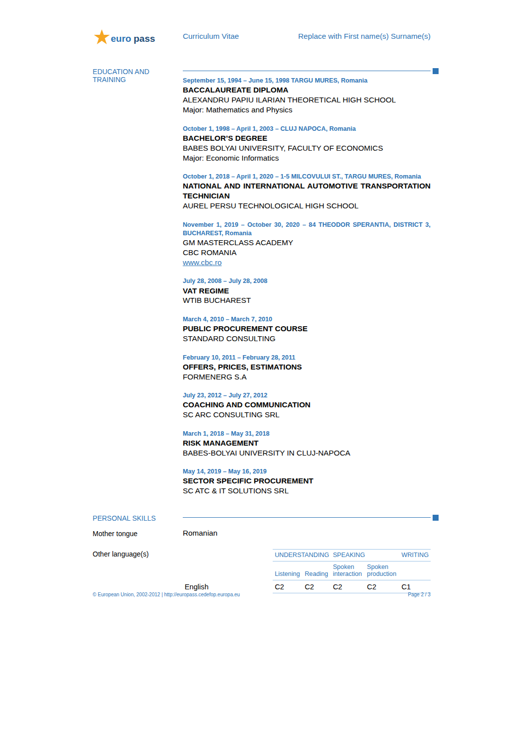euro pass
Curriculum Vitae
Replace with First name(s) Surname(s)
EDUCATION AND TRAINING
September 15, 1994 – June 15, 1998 TARGU MURES, Romania
Baccalaureate Diploma
ALEXANDRU PAPIU ILARIAN THEORETICAL HIGH SCHOOL
Major: Mathematics and Physics
October 1, 1998 – April 1, 2003 – CLUJ NAPOCA, Romania
Bachelor’s Degree
BABES BOLYAI UNIVERSITY, FACULTY OF ECONOMICS
Major: Economic Informatics
October 1, 2018 – April 1, 2020 – 1-5 MILCOVULUI ST., TARGU MURES, Romania
National and International Automotive Transportation Technician
AUREL PERSU TECHNOLOGICAL HIGH SCHOOL
November 1, 2019 – October 30, 2020 – 84 THEODOR SPERANTIA, DISTRICT 3, BUCHAREST, Romania
GM MASTERCLASS ACADEMY
CBC ROMANIA
www.cbc.ro
July 28, 2008 – July 28, 2008
VAT Regime
WTIB BUCHAREST
March 4, 2010 – March 7, 2010
Public Procurement Course
STANDARD CONSULTING
February 10, 2011 – February 28, 2011
Offers, Prices, Estimations
FORMENERG S.A
July 23, 2012 – July 27, 2012
Coaching and Communication
SC ARC CONSULTING SRL
March 1, 2018 – May 31, 2018
Risk Management
BABES-BOLYAI UNIVERSITY IN CLUJ-NAPOCA
May 14, 2019 – May 16, 2019
Sector Specific Procurement
SC ATC & IT SOLUTIONS SRL
PERSONAL SKILLS
Mother tongue
Romanian
Other language(s)
| | UNDERSTANDING | SPEAKING | WRITING |
| --- | --- | --- | --- |
| | Listening | Reading | Spoken interaction | Spoken production | |
| English | C2 | C2 | C2 | C2 | C1 |
© European Union, 2002-2012 | http://europass.cedefop.europa.eu
Page 2 / 3